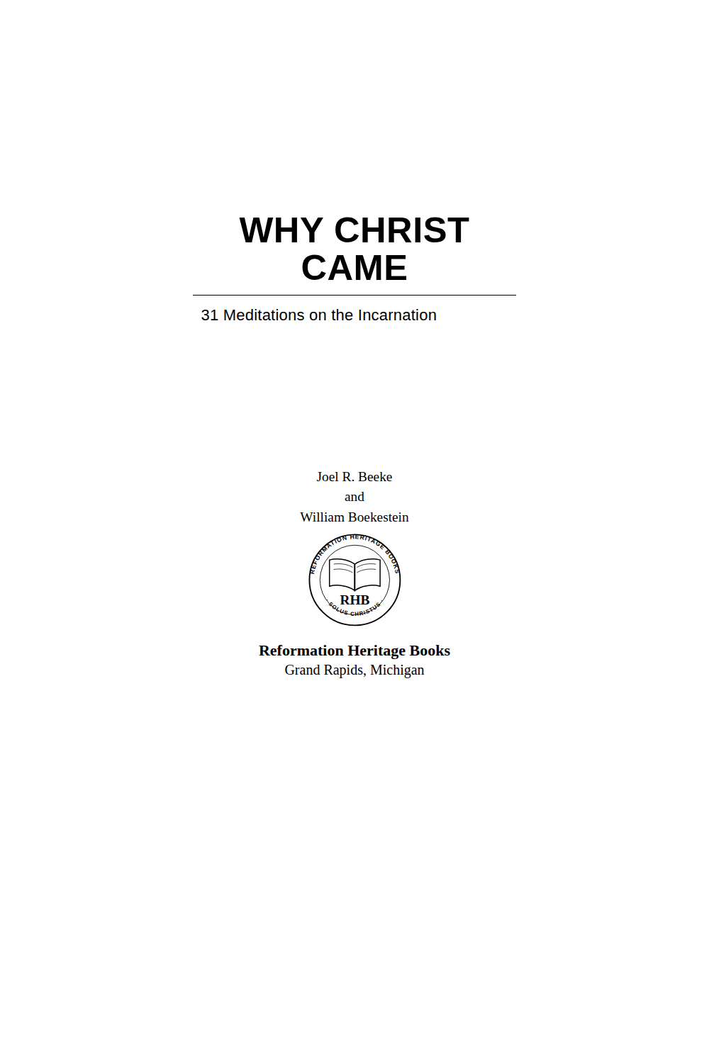WHY CHRIST CAME
31 Meditations on the Incarnation
Joel R. Beeke and William Boekestein
RHB REFORMATION HERITAGE BOOKS · SOLUS CHRISTUS ·
Reformation Heritage Books
Grand Rapids, Michigan